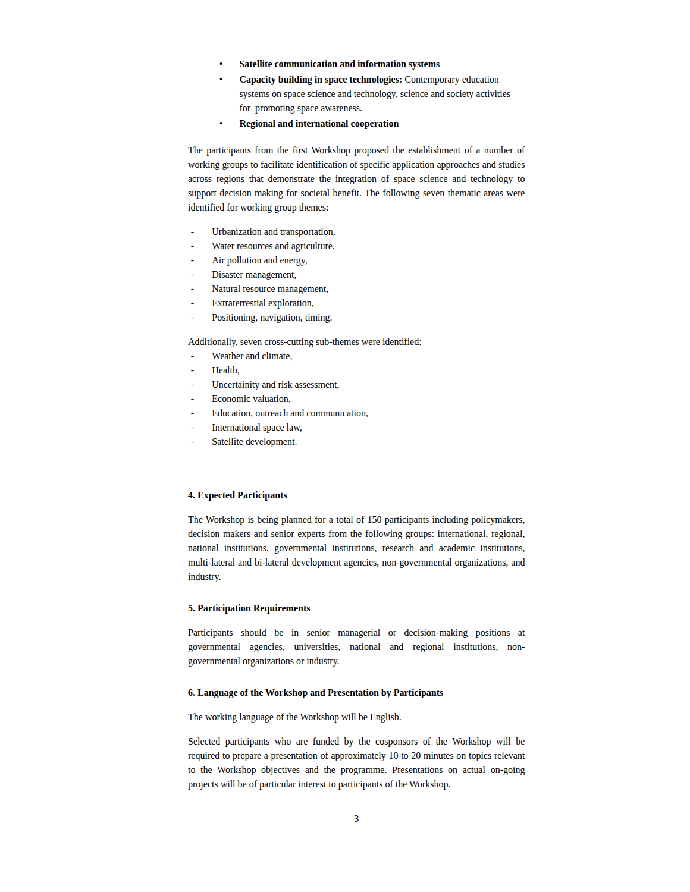Satellite communication and information systems
Capacity building in space technologies: Contemporary education systems on space science and technology, science and society activities for promoting space awareness.
Regional and international cooperation
The participants from the first Workshop proposed the establishment of a number of working groups to facilitate identification of specific application approaches and studies across regions that demonstrate the integration of space science and technology to support decision making for societal benefit. The following seven thematic areas were identified for working group themes:
Urbanization and transportation,
Water resources and agriculture,
Air pollution and energy,
Disaster management,
Natural resource management,
Extraterrestial exploration,
Positioning, navigation, timing.
Additionally, seven cross-cutting sub-themes were identified:
Weather and climate,
Health,
Uncertainity and risk assessment,
Economic valuation,
Education, outreach and communication,
International space law,
Satellite development.
4. Expected Participants
The Workshop is being planned for a total of 150 participants including policymakers, decision makers and senior experts from the following groups: international, regional, national institutions, governmental institutions, research and academic institutions, multi-lateral and bi-lateral development agencies, non-governmental organizations, and industry.
5. Participation Requirements
Participants should be in senior managerial or decision-making positions at governmental agencies, universities, national and regional institutions, non-governmental organizations or industry.
6. Language of the Workshop and Presentation by Participants
The working language of the Workshop will be English.
Selected participants who are funded by the cosponsors of the Workshop will be required to prepare a presentation of approximately 10 to 20 minutes on topics relevant to the Workshop objectives and the programme. Presentations on actual on-going projects will be of particular interest to participants of the Workshop.
3